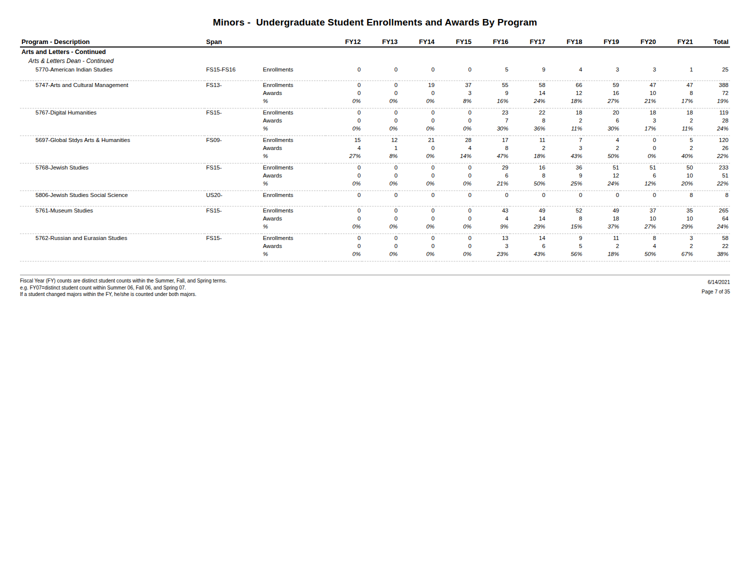Minors - Undergraduate Student Enrollments and Awards By Program
| Program - Description | Span | | FY12 | FY13 | FY14 | FY15 | FY16 | FY17 | FY18 | FY19 | FY20 | FY21 | Total |
| --- | --- | --- | --- | --- | --- | --- | --- | --- | --- | --- | --- | --- | --- |
| Arts and Letters - Continued |
| Arts & Letters Dean - Continued |
| 5770-American Indian Studies | FS15-FS16 | Enrollments | 0 | 0 | 0 | 0 | 5 | 9 | 4 | 3 | 3 | 1 | 25 |
| 5747-Arts and Cultural Management | FS13- | Enrollments | 0 | 0 | 19 | 37 | 55 | 58 | 66 | 59 | 47 | 47 | 388 |
| | | Awards | 0 | 0 | 0 | 3 | 9 | 14 | 12 | 16 | 10 | 8 | 72 |
| | | % | 0% | 0% | 0% | 8% | 16% | 24% | 18% | 27% | 21% | 17% | 19% |
| 5767-Digital Humanities | FS15- | Enrollments | 0 | 0 | 0 | 0 | 23 | 22 | 18 | 20 | 18 | 18 | 119 |
| | | Awards | 0 | 0 | 0 | 0 | 7 | 8 | 2 | 6 | 3 | 2 | 28 |
| | | % | 0% | 0% | 0% | 0% | 30% | 36% | 11% | 30% | 17% | 11% | 24% |
| 5697-Global Stdys Arts & Humanities | FS09- | Enrollments | 15 | 12 | 21 | 28 | 17 | 11 | 7 | 4 | 0 | 5 | 120 |
| | | Awards | 4 | 1 | 0 | 4 | 8 | 2 | 3 | 2 | 0 | 2 | 26 |
| | | % | 27% | 8% | 0% | 14% | 47% | 18% | 43% | 50% | 0% | 40% | 22% |
| 5768-Jewish Studies | FS15- | Enrollments | 0 | 0 | 0 | 0 | 29 | 16 | 36 | 51 | 51 | 50 | 233 |
| | | Awards | 0 | 0 | 0 | 0 | 6 | 8 | 9 | 12 | 6 | 10 | 51 |
| | | % | 0% | 0% | 0% | 0% | 21% | 50% | 25% | 24% | 12% | 20% | 22% |
| 5806-Jewish Studies Social Science | US20- | Enrollments | 0 | 0 | 0 | 0 | 0 | 0 | 0 | 0 | 0 | 8 | 8 |
| 5761-Museum Studies | FS15- | Enrollments | 0 | 0 | 0 | 0 | 43 | 49 | 52 | 49 | 37 | 35 | 265 |
| | | Awards | 0 | 0 | 0 | 0 | 4 | 14 | 8 | 18 | 10 | 10 | 64 |
| | | % | 0% | 0% | 0% | 0% | 9% | 29% | 15% | 37% | 27% | 29% | 24% |
| 5762-Russian and Eurasian Studies | FS15- | Enrollments | 0 | 0 | 0 | 0 | 13 | 14 | 9 | 11 | 8 | 3 | 58 |
| | | Awards | 0 | 0 | 0 | 0 | 3 | 6 | 5 | 2 | 4 | 2 | 22 |
| | | % | 0% | 0% | 0% | 0% | 23% | 43% | 56% | 18% | 50% | 67% | 38% |
Fiscal Year (FY) counts are distinct student counts within the Summer, Fall, and Spring terms.
e.g. FY07=distinct student count within Summer 06, Fall 06, and Spring 07.
If a student changed majors within the FY, he/she is counted under both majors.
6/14/2021
Page 7 of 35